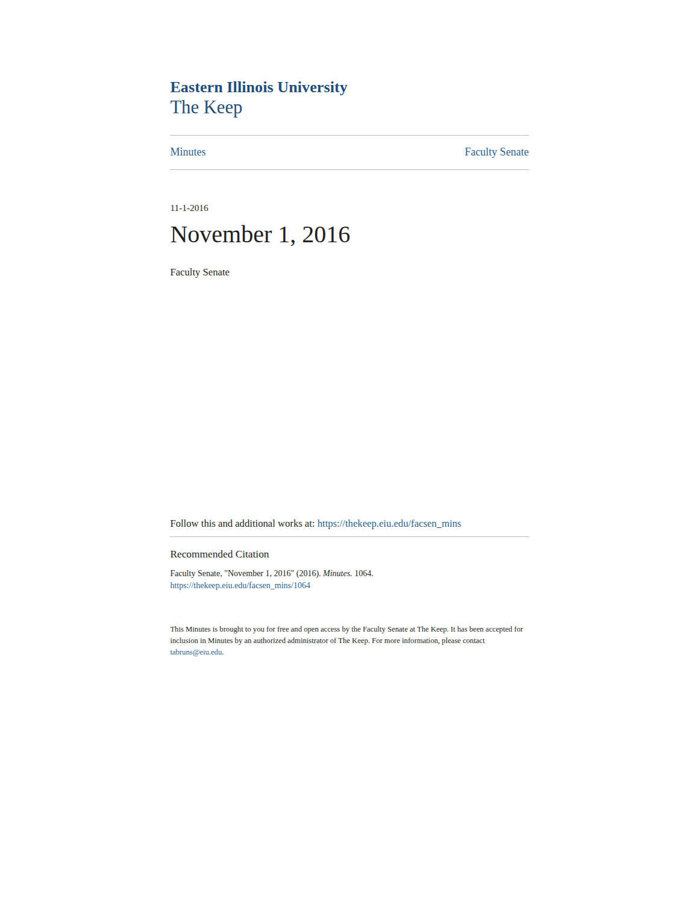Eastern Illinois University
The Keep
Minutes
Faculty Senate
11-1-2016
November 1, 2016
Faculty Senate
Follow this and additional works at: https://thekeep.eiu.edu/facsen_mins
Recommended Citation
Faculty Senate, "November 1, 2016" (2016). Minutes. 1064.
https://thekeep.eiu.edu/facsen_mins/1064
This Minutes is brought to you for free and open access by the Faculty Senate at The Keep. It has been accepted for inclusion in Minutes by an authorized administrator of The Keep. For more information, please contact tabruns@eiu.edu.